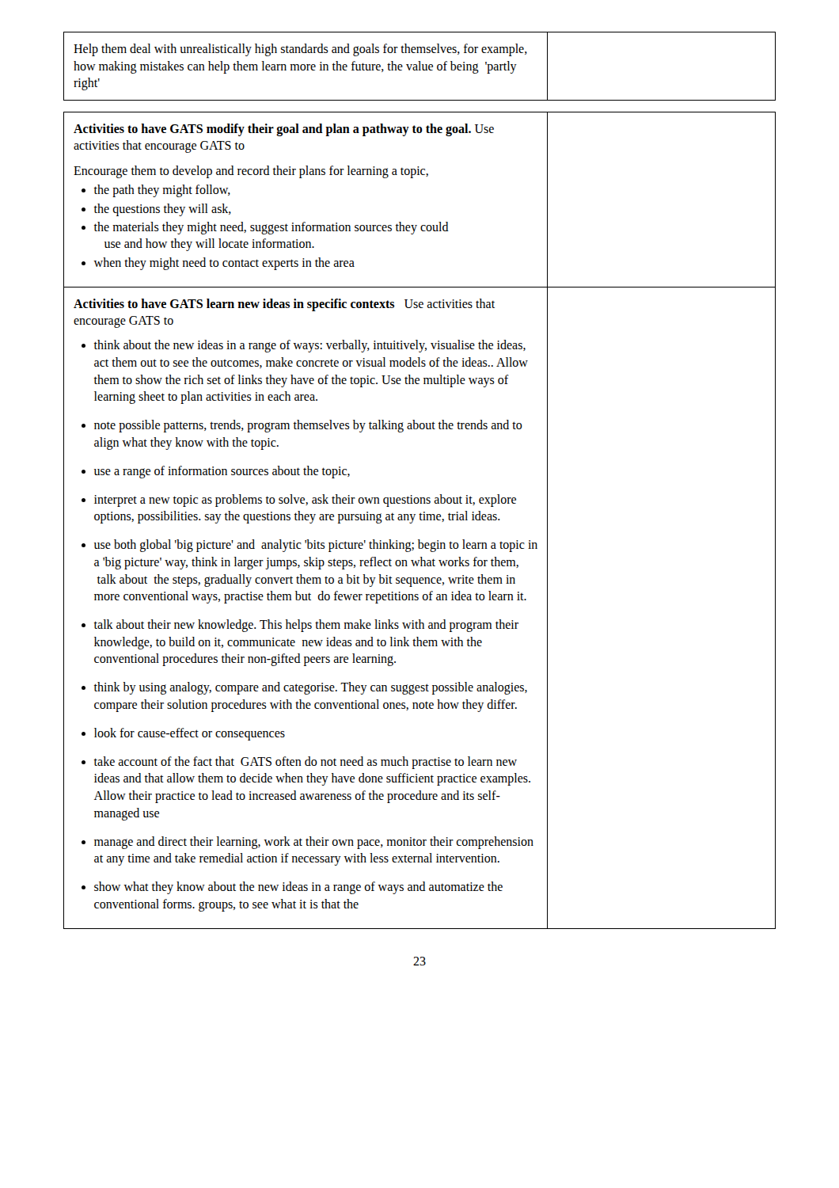| Help them deal with unrealistically high standards and goals for themselves, for example, how making mistakes can help them learn more in the future, the value of being 'partly right' | |
| Activities to have GATS modify their goal and plan a pathway to the goal. Use activities that encourage GATS to Encourage them to develop and record their plans for learning a topic, the path they might follow, the questions they will ask, the materials they might need, suggest information sources they could use and how they will locate information. when they might need to contact experts in the area | |
| Activities to have GATS learn new ideas in specific contexts Use activities that encourage GATS to think about the new ideas in a range of ways: verbally, intuitively, visualise the ideas, act them out to see the outcomes, make concrete or visual models of the ideas.. Allow them to show the rich set of links they have of the topic. Use the multiple ways of learning sheet to plan activities in each area. note possible patterns, trends, program themselves by talking about the trends and to align what they know with the topic. use a range of information sources about the topic, interpret a new topic as problems to solve, ask their own questions about it, explore options, possibilities. say the questions they are pursuing at any time, trial ideas. use both global 'big picture' and analytic 'bits picture' thinking; begin to learn a topic in a 'big picture' way, think in larger jumps, skip steps, reflect on what works for them, talk about the steps, gradually convert them to a bit by bit sequence, write them in more conventional ways, practise them but do fewer repetitions of an idea to learn it. talk about their new knowledge. This helps them make links with and program their knowledge, to build on it, communicate new ideas and to link them with the conventional procedures their non-gifted peers are learning. think by using analogy, compare and categorise. They can suggest possible analogies, compare their solution procedures with the conventional ones, note how they differ. look for cause-effect or consequences take account of the fact that GATS often do not need as much practise to learn new ideas and that allow them to decide when they have done sufficient practice examples. Allow their practice to lead to increased awareness of the procedure and its self-managed use manage and direct their learning, work at their own pace, monitor their comprehension at any time and take remedial action if necessary with less external intervention. show what they know about the new ideas in a range of ways and automatize the conventional forms. groups, to see what it is that the | |
23